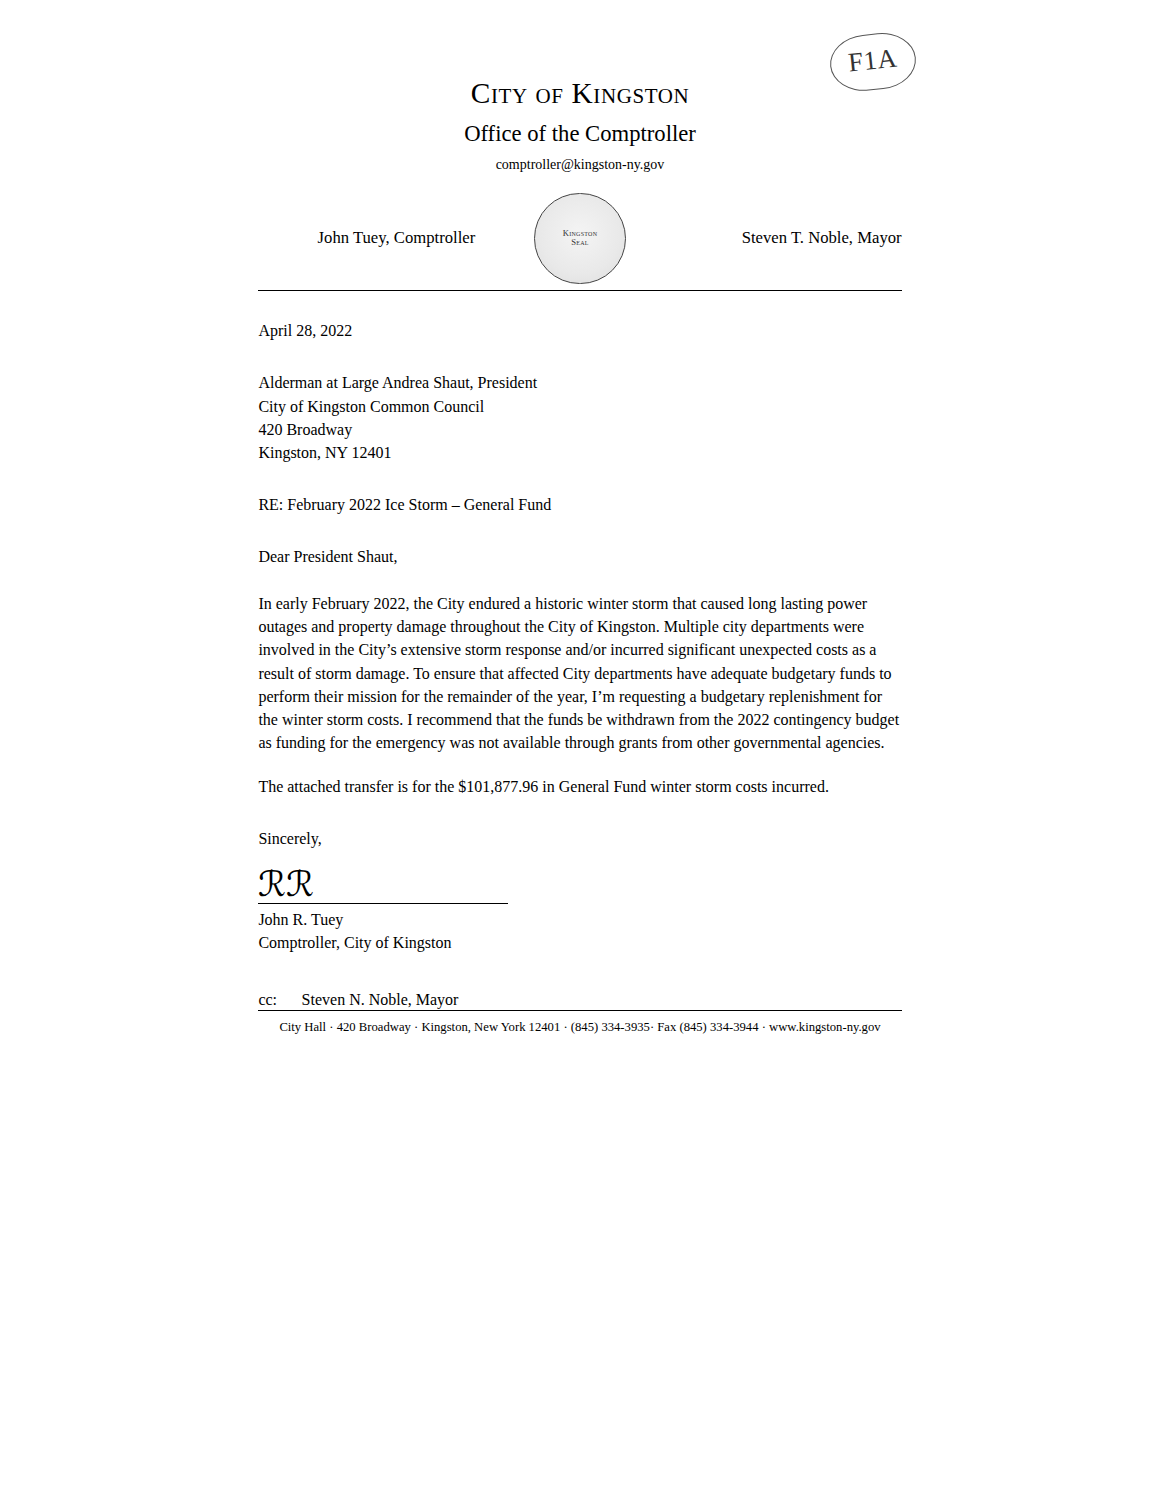F1A
City of Kingston
Office of the Comptroller
comptroller@kingston-ny.gov
John Tuey, Comptroller
Kingston
Seal
Steven T. Noble, Mayor
April 28, 2022
Alderman at Large Andrea Shaut, President
City of Kingston Common Council
420 Broadway
Kingston, NY 12401
RE: February 2022 Ice Storm – General Fund
Dear President Shaut,
In early February 2022, the City endured a historic winter storm that caused long lasting power outages and property damage throughout the City of Kingston. Multiple city departments were involved in the City’s extensive storm response and/or incurred significant unexpected costs as a result of storm damage. To ensure that affected City departments have adequate budgetary funds to perform their mission for the remainder of the year, I’m requesting a budgetary replenishment for the winter storm costs. I recommend that the funds be withdrawn from the 2022 contingency budget as funding for the emergency was not available through grants from other governmental agencies.
The attached transfer is for the $101,877.96 in General Fund winter storm costs incurred.
Sincerely,
ℛℛ
John R. Tuey
Comptroller, City of Kingston
cc: Steven N. Noble, Mayor
City Hall · 420 Broadway · Kingston, New York 12401 · (845) 334-3935· Fax (845) 334-3944 · www.kingston-ny.gov